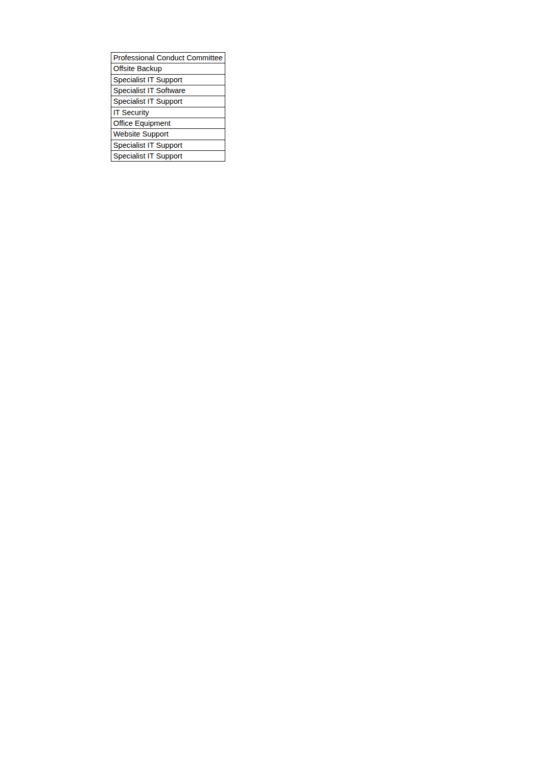| Professional Conduct Committee |
| Offsite Backup |
| Specialist IT Support |
| Specialist IT Software |
| Specialist IT Support |
| IT Security |
| Office Equipment |
| Website Support |
| Specialist IT Support |
| Specialist IT Support |